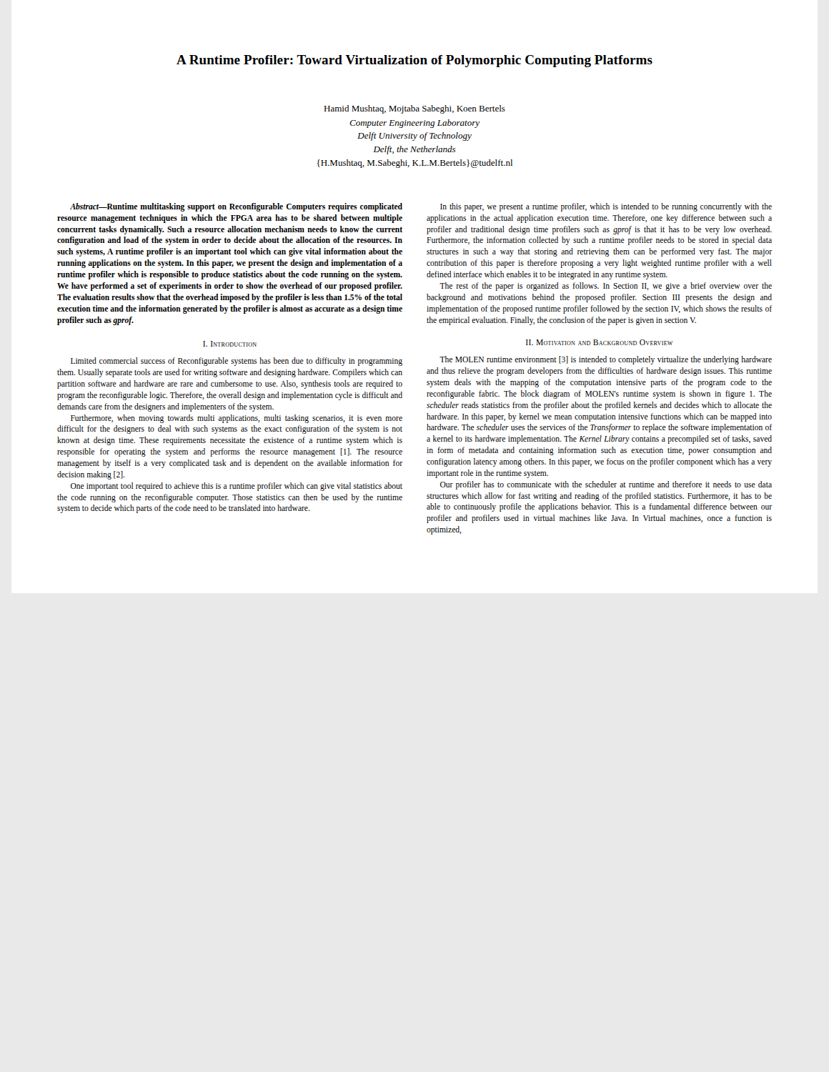A Runtime Profiler: Toward Virtualization of Polymorphic Computing Platforms
Hamid Mushtaq, Mojtaba Sabeghi, Koen Bertels
Computer Engineering Laboratory
Delft University of Technology
Delft, the Netherlands
{H.Mushtaq, M.Sabeghi, K.L.M.Bertels}@tudelft.nl
Abstract—Runtime multitasking support on Reconfigurable Computers requires complicated resource management techniques in which the FPGA area has to be shared between multiple concurrent tasks dynamically. Such a resource allocation mechanism needs to know the current configuration and load of the system in order to decide about the allocation of the resources. In such systems, A runtime profiler is an important tool which can give vital information about the running applications on the system. In this paper, we present the design and implementation of a runtime profiler which is responsible to produce statistics about the code running on the system. We have performed a set of experiments in order to show the overhead of our proposed profiler. The evaluation results show that the overhead imposed by the profiler is less than 1.5% of the total execution time and the information generated by the profiler is almost as accurate as a design time profiler such as gprof.
I. Introduction
Limited commercial success of Reconfigurable systems has been due to difficulty in programming them. Usually separate tools are used for writing software and designing hardware. Compilers which can partition software and hardware are rare and cumbersome to use. Also, synthesis tools are required to program the reconfigurable logic. Therefore, the overall design and implementation cycle is difficult and demands care from the designers and implementers of the system.
Furthermore, when moving towards multi applications, multi tasking scenarios, it is even more difficult for the designers to deal with such systems as the exact configuration of the system is not known at design time. These requirements necessitate the existence of a runtime system which is responsible for operating the system and performs the resource management [1]. The resource management by itself is a very complicated task and is dependent on the available information for decision making [2].
One important tool required to achieve this is a runtime profiler which can give vital statistics about the code running on the reconfigurable computer. Those statistics can then be used by the runtime system to decide which parts of the code need to be translated into hardware.
In this paper, we present a runtime profiler, which is intended to be running concurrently with the applications in the actual application execution time. Therefore, one key difference between such a profiler and traditional design time profilers such as gprof is that it has to be very low overhead. Furthermore, the information collected by such a runtime profiler needs to be stored in special data structures in such a way that storing and retrieving them can be performed very fast. The major contribution of this paper is therefore proposing a very light weighted runtime profiler with a well defined interface which enables it to be integrated in any runtime system.
The rest of the paper is organized as follows. In Section II, we give a brief overview over the background and motivations behind the proposed profiler. Section III presents the design and implementation of the proposed runtime profiler followed by the section IV, which shows the results of the empirical evaluation. Finally, the conclusion of the paper is given in section V.
II. Motivation and Background Overview
The MOLEN runtime environment [3] is intended to completely virtualize the underlying hardware and thus relieve the program developers from the difficulties of hardware design issues. This runtime system deals with the mapping of the computation intensive parts of the program code to the reconfigurable fabric. The block diagram of MOLEN's runtime system is shown in figure 1. The scheduler reads statistics from the profiler about the profiled kernels and decides which to allocate the hardware. In this paper, by kernel we mean computation intensive functions which can be mapped into hardware. The scheduler uses the services of the Transformer to replace the software implementation of a kernel to its hardware implementation. The Kernel Library contains a precompiled set of tasks, saved in form of metadata and containing information such as execution time, power consumption and configuration latency among others. In this paper, we focus on the profiler component which has a very important role in the runtime system.
Our profiler has to communicate with the scheduler at runtime and therefore it needs to use data structures which allow for fast writing and reading of the profiled statistics. Furthermore, it has to be able to continuously profile the applications behavior. This is a fundamental difference between our profiler and profilers used in virtual machines like Java. In Virtual machines, once a function is optimized,